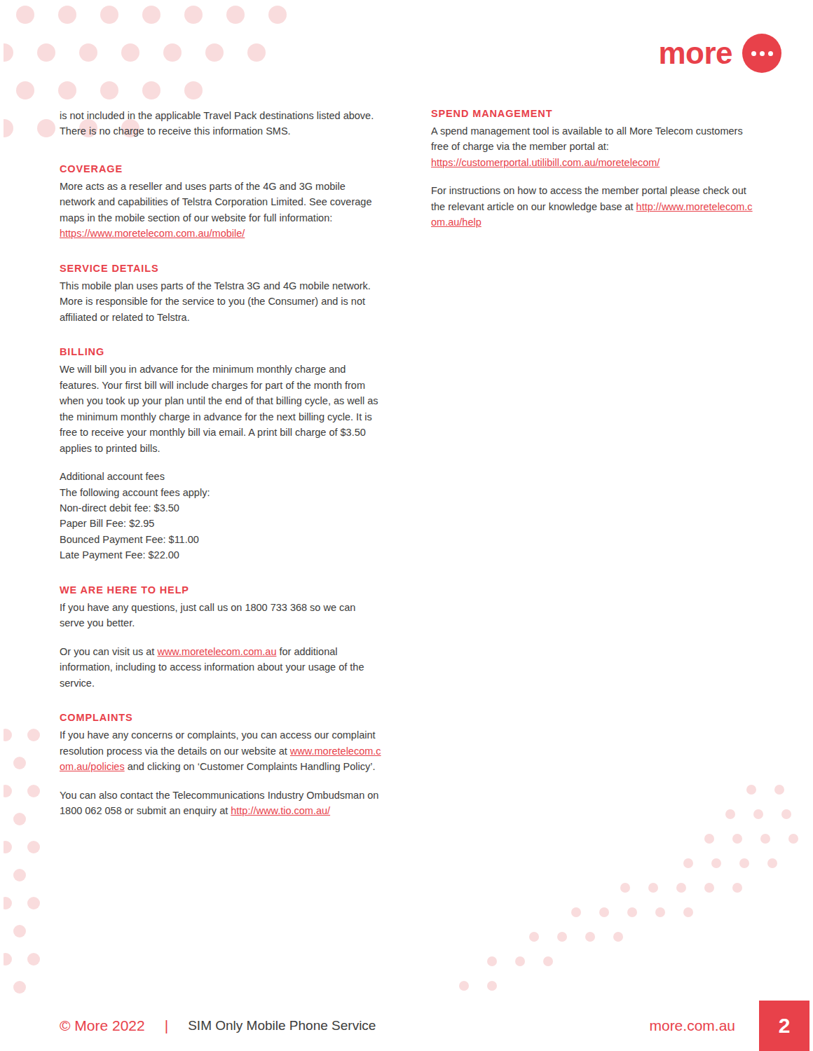more
is not included in the applicable Travel Pack destinations listed above. There is no charge to receive this information SMS.
Coverage
More acts as a reseller and uses parts of the 4G and 3G mobile network and capabilities of Telstra Corporation Limited. See coverage maps in the mobile section of our website for full information:
https://www.moretelecom.com.au/mobile/
Service Details
This mobile plan uses parts of the Telstra 3G and 4G mobile network. More is responsible for the service to you (the Consumer) and is not affiliated or related to Telstra.
Billing
We will bill you in advance for the minimum monthly charge and features. Your first bill will include charges for part of the month from when you took up your plan until the end of that billing cycle, as well as the minimum monthly charge in advance for the next billing cycle. It is free to receive your monthly bill via email. A print bill charge of $3.50 applies to printed bills.
Additional account fees
The following account fees apply:
Non-direct debit fee: $3.50
Paper Bill Fee: $2.95
Bounced Payment Fee: $11.00
Late Payment Fee: $22.00
We are here to help
If you have any questions, just call us on 1800 733 368 so we can serve you better.
Or you can visit us at www.moretelecom.com.au for additional information, including to access information about your usage of the service.
Complaints
If you have any concerns or complaints, you can access our complaint resolution process via the details on our website at www.moretelecom.com.au/policies and clicking on ‘Customer Complaints Handling Policy’.
You can also contact the Telecommunications Industry Ombudsman on 1800 062 058 or submit an enquiry at http://www.tio.com.au/
Spend Management
A spend management tool is available to all More Telecom customers free of charge via the member portal at:
https://customerportal.utilibill.com.au/moretelecom/
For instructions on how to access the member portal please check out the relevant article on our knowledge base at http://www.moretelecom.com.au/help
© More 2022 | SIM Only Mobile Phone Service
more.com.au
2